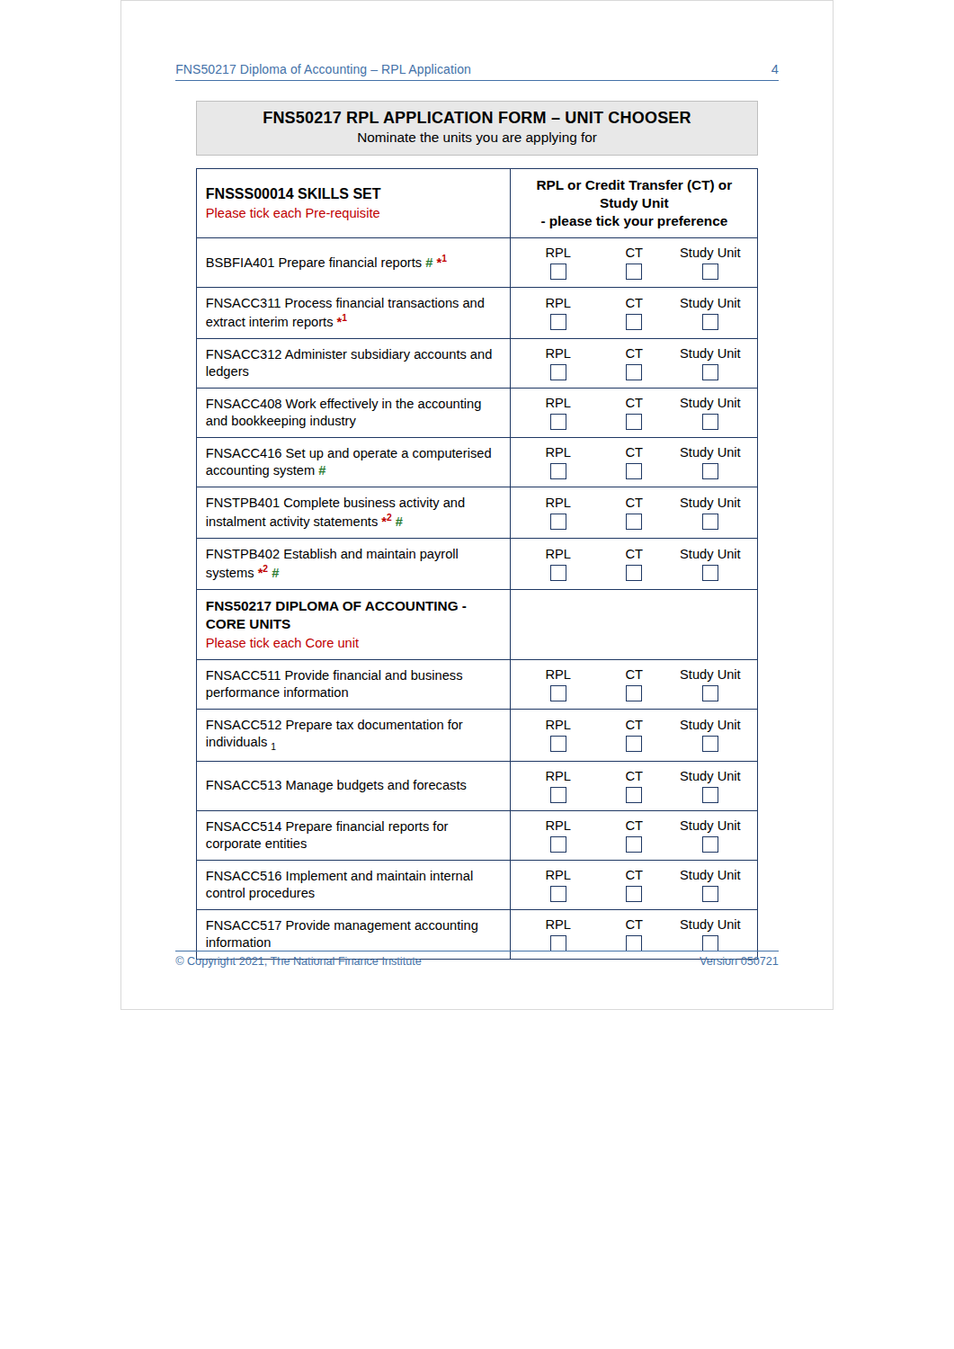FNS50217 Diploma of Accounting – RPL Application
4
FNS50217 RPL APPLICATION FORM – UNIT CHOOSER
Nominate the units you are applying for
| FNSSS00014 SKILLS SET Please tick each Pre-requisite | RPL or Credit Transfer (CT) or Study Unit - please tick your preference |
| BSBFIA401 Prepare financial reports # * 1 | RPL CT Study Unit |
| FNSACC311 Process financial transactions and extract interim reports * 1 | RPL CT Study Unit |
| FNSACC312 Administer subsidiary accounts and ledgers | RPL CT Study Unit |
| FNSACC408 Work effectively in the accounting and bookkeeping industry | RPL CT Study Unit |
| FNSACC416 Set up and operate a computerised accounting system # | RPL CT Study Unit |
| FNSTPB401 Complete business activity and instalment activity statements * 2 # | RPL CT Study Unit |
| FNSTPB402 Establish and maintain payroll systems * 2 # | RPL CT Study Unit |
| FNS50217 DIPLOMA OF ACCOUNTING - CORE UNITS Please tick each Core unit | |
| FNSACC511 Provide financial and business performance information | RPL CT Study Unit |
| FNSACC512 Prepare tax documentation for individuals 1 | RPL CT Study Unit |
| FNSACC513 Manage budgets and forecasts | RPL CT Study Unit |
| FNSACC514 Prepare financial reports for corporate entities | RPL CT Study Unit |
| FNSACC516 Implement and maintain internal control procedures | RPL CT Study Unit |
| FNSACC517 Provide management accounting information | RPL CT Study Unit |
© Copyright 2021, The National Finance Institute
Version 050721